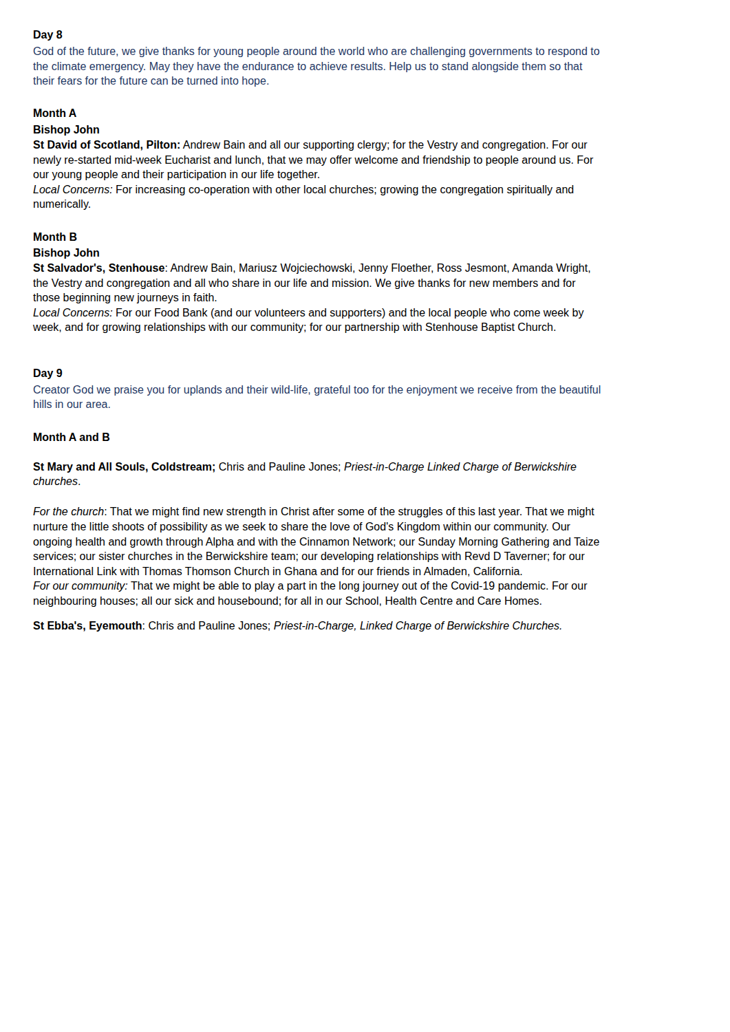Day 8
God of the future, we give thanks for young people around the world who are challenging governments to respond to the climate emergency. May they have the endurance to achieve results. Help us to stand alongside them so that their fears for the future can be turned into hope.
Month A
Bishop John
St David of Scotland, Pilton: Andrew Bain and all our supporting clergy; for the Vestry and congregation. For our newly re-started mid-week Eucharist and lunch, that we may offer welcome and friendship to people around us. For our young people and their participation in our life together.
Local Concerns: For increasing co-operation with other local churches; growing the congregation spiritually and numerically.
Month B
Bishop John
St Salvador's, Stenhouse: Andrew Bain, Mariusz Wojciechowski, Jenny Floether, Ross Jesmont, Amanda Wright, the Vestry and congregation and all who share in our life and mission. We give thanks for new members and for those beginning new journeys in faith.
Local Concerns: For our Food Bank (and our volunteers and supporters) and the local people who come week by week, and for growing relationships with our community; for our partnership with Stenhouse Baptist Church.
Day 9
Creator God we praise you for uplands and their wild-life, grateful too for the enjoyment we receive from the beautiful hills in our area.
Month A and B
St Mary and All Souls, Coldstream; Chris and Pauline Jones; Priest-in-Charge Linked Charge of Berwickshire churches.
For the church: That we might find new strength in Christ after some of the struggles of this last year. That we might nurture the little shoots of possibility as we seek to share the love of God's Kingdom within our community. Our ongoing health and growth through Alpha and with the Cinnamon Network; our Sunday Morning Gathering and Taize services; our sister churches in the Berwickshire team; our developing relationships with Revd D Taverner; for our International Link with Thomas Thomson Church in Ghana and for our friends in Almaden, California.
For our community: That we might be able to play a part in the long journey out of the Covid-19 pandemic. For our neighbouring houses; all our sick and housebound; for all in our School, Health Centre and Care Homes.
St Ebba's, Eyemouth: Chris and Pauline Jones; Priest-in-Charge, Linked Charge of Berwickshire Churches.